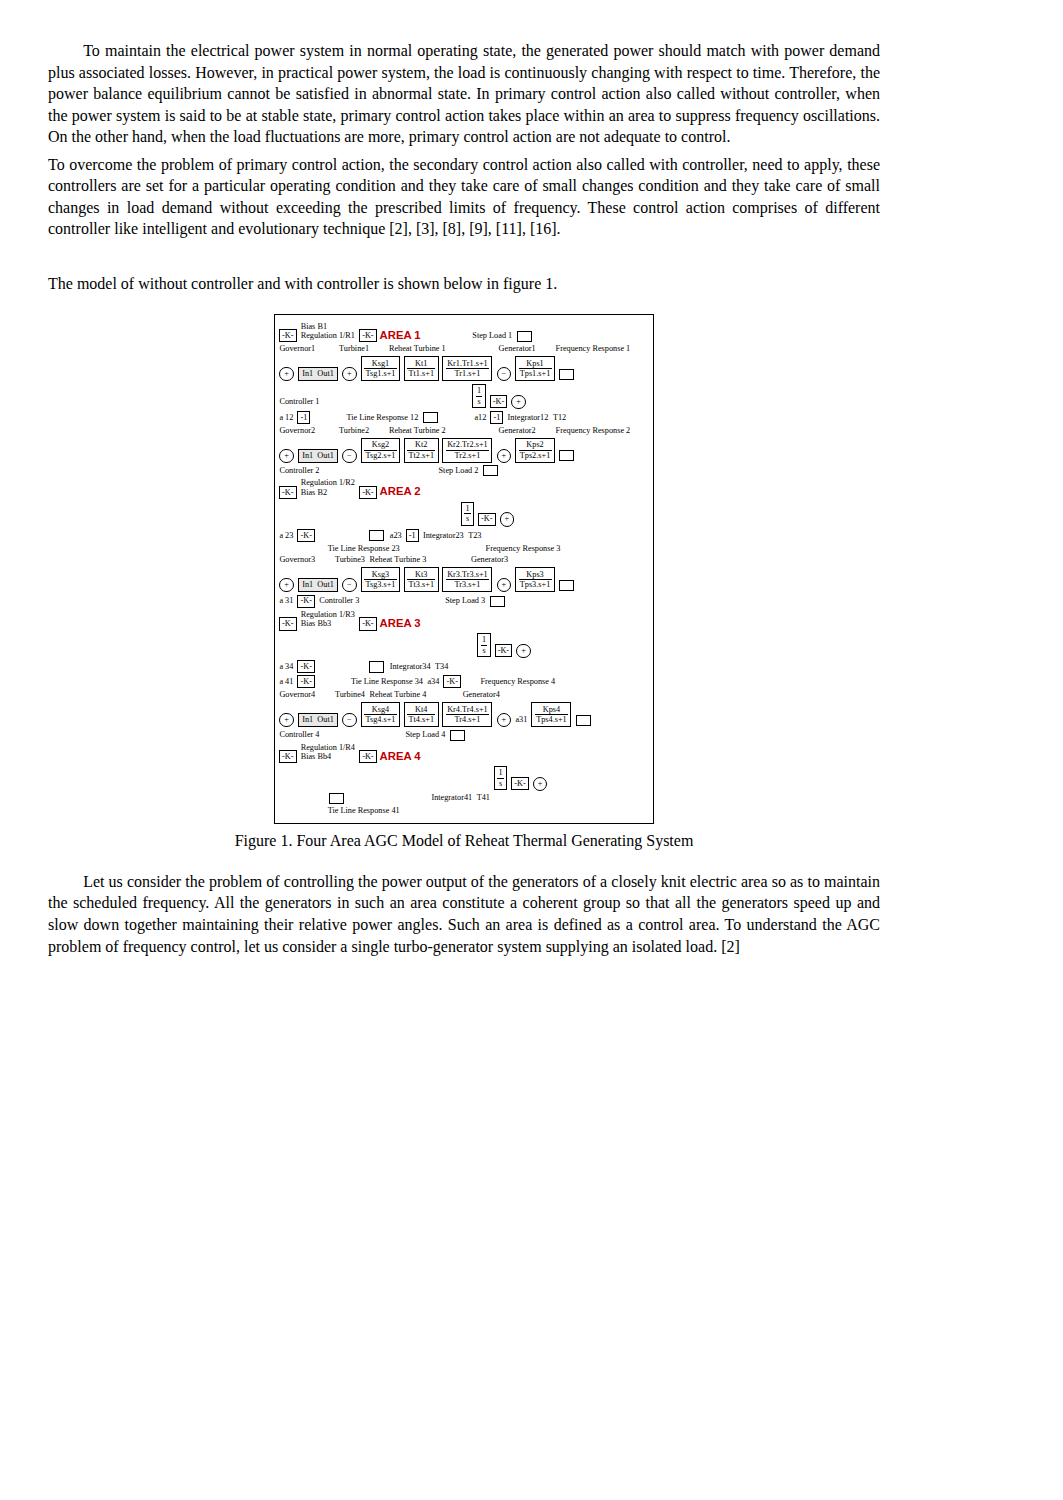To maintain the electrical power system in normal operating state, the generated power should match with power demand plus associated losses. However, in practical power system, the load is continuously changing with respect to time. Therefore, the power balance equilibrium cannot be satisfied in abnormal state. In primary control action also called without controller, when the power system is said to be at stable state, primary control action takes place within an area to suppress frequency oscillations. On the other hand, when the load fluctuations are more, primary control action are not adequate to control.
To overcome the problem of primary control action, the secondary control action also called with controller, need to apply, these controllers are set for a particular operating condition and they take care of small changes condition and they take care of small changes in load demand without exceeding the prescribed limits of frequency. These control action comprises of different controller like intelligent and evolutionary technique [2], [3], [8], [9], [11], [16].
The model of without controller and with controller is shown below in figure 1.
-K- Bias B1
Regulation 1/R1 -K- AREA 1 Step Load 1
Governor1 Turbine1 Reheat Turbine 1 Generator1 Frequency Response 1
+ In1 Out1 + Ksg1 Tsg1.s+1 Kt1 Tt1.s+1 Kr1.Tr1.s+1 Tr1.s+1 − Kps1 Tps1.s+1
Controller 1 1 s -K- +
a 12 -1 Tie Line Response 12 a12 -1 Integrator12 T12
Governor2 Turbine2 Reheat Turbine 2 Generator2 Frequency Response 2
+ In1 Out1 − Ksg2 Tsg2.s+1 Kt2 Tt2.s+1 Kr2.Tr2.s+1 Tr2.s+1 + Kps2 Tps2.s+1
Controller 2 Step Load 2
-K- Regulation 1/R2
Bias B2 -K- AREA 2
1 s -K- +
a 23 -K- a23 -1 Integrator23 T23
Tie Line Response 23 Frequency Response 3
Governor3 Turbine3 Reheat Turbine 3 Generator3
+ In1 Out1 − Ksg3 Tsg3.s+1 Kt3 Tt3.s+1 Kr3.Tr3.s+1 Tr3.s+1 + Kps3 Tps3.s+1
a 31 -K- Controller 3 Step Load 3
-K- Regulation 1/R3
Bias Bb3 -K- AREA 3
1 s -K- +
a 34 -K- Integrator34 T34
a 41 -K- Tie Line Response 34 a34 -K- Frequency Response 4
Governor4 Turbine4 Reheat Turbine 4 Generator4
+ In1 Out1 − Ksg4 Tsg4.s+1 Kt4 Tt4.s+1 Kr4.Tr4.s+1 Tr4.s+1 + a31 Kps4 Tps4.s+1
Controller 4 Step Load 4
-K- Regulation 1/R4
Bias Bb4 -K- AREA 4
1 s -K- +
Integrator41 T41
Tie Line Response 41
Figure 1. Four Area AGC Model of Reheat Thermal Generating System
Let us consider the problem of controlling the power output of the generators of a closely knit electric area so as to maintain the scheduled frequency. All the generators in such an area constitute a coherent group so that all the generators speed up and slow down together maintaining their relative power angles. Such an area is defined as a control area. To understand the AGC problem of frequency control, let us consider a single turbo-generator system supplying an isolated load. [2]